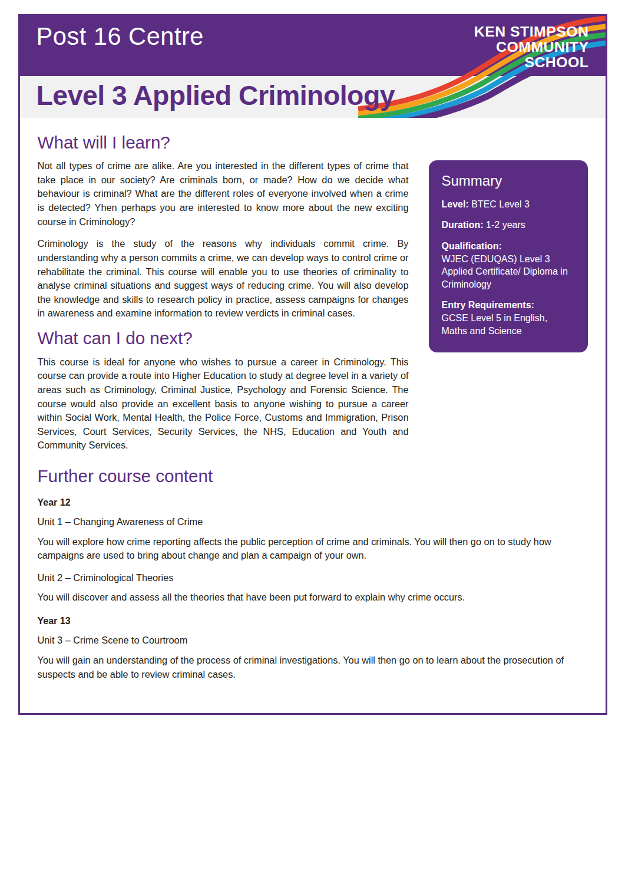Post 16 Centre
Ken Stimpson
Community
School
Level 3 Applied Criminology
What will I learn?
Not all types of crime are alike. Are you interested in the different types of crime that take place in our society? Are criminals born, or made? How do we decide what behaviour is criminal? What are the different roles of everyone involved when a crime is detected? Yhen perhaps you are interested to know more about the new exciting course in Criminology?
Criminology is the study of the reasons why individuals commit crime. By understanding why a person commits a crime, we can develop ways to control crime or rehabilitate the criminal. This course will enable you to use theories of criminality to analyse criminal situations and suggest ways of reducing crime. You will also develop the knowledge and skills to research policy in practice, assess campaigns for changes in awareness and examine information to review verdicts in criminal cases.
What can I do next?
This course is ideal for anyone who wishes to pursue a career in Criminology. This course can provide a route into Higher Education to study at degree level in a variety of areas such as Criminology, Criminal Justice, Psychology and Forensic Science. The course would also provide an excellent basis to anyone wishing to pursue a career within Social Work, Mental Health, the Police Force, Customs and Immigration, Prison Services, Court Services, Security Services, the NHS, Education and Youth and Community Services.
Summary
Level: BTEC Level 3
Duration: 1-2 years
Qualification:
WJEC (EDUQAS) Level 3 Applied Certificate/ Diploma in Criminology
Entry Requirements:
GCSE Level 5 in English, Maths and Science
Further course content
Year 12
Unit 1 – Changing Awareness of Crime
You will explore how crime reporting affects the public perception of crime and criminals. You will then go on to study how campaigns are used to bring about change and plan a campaign of your own.
Unit 2 – Criminological Theories
You will discover and assess all the theories that have been put forward to explain why crime occurs.
Year 13
Unit 3 – Crime Scene to Courtroom
You will gain an understanding of the process of criminal investigations. You will then go on to learn about the prosecution of suspects and be able to review criminal cases.